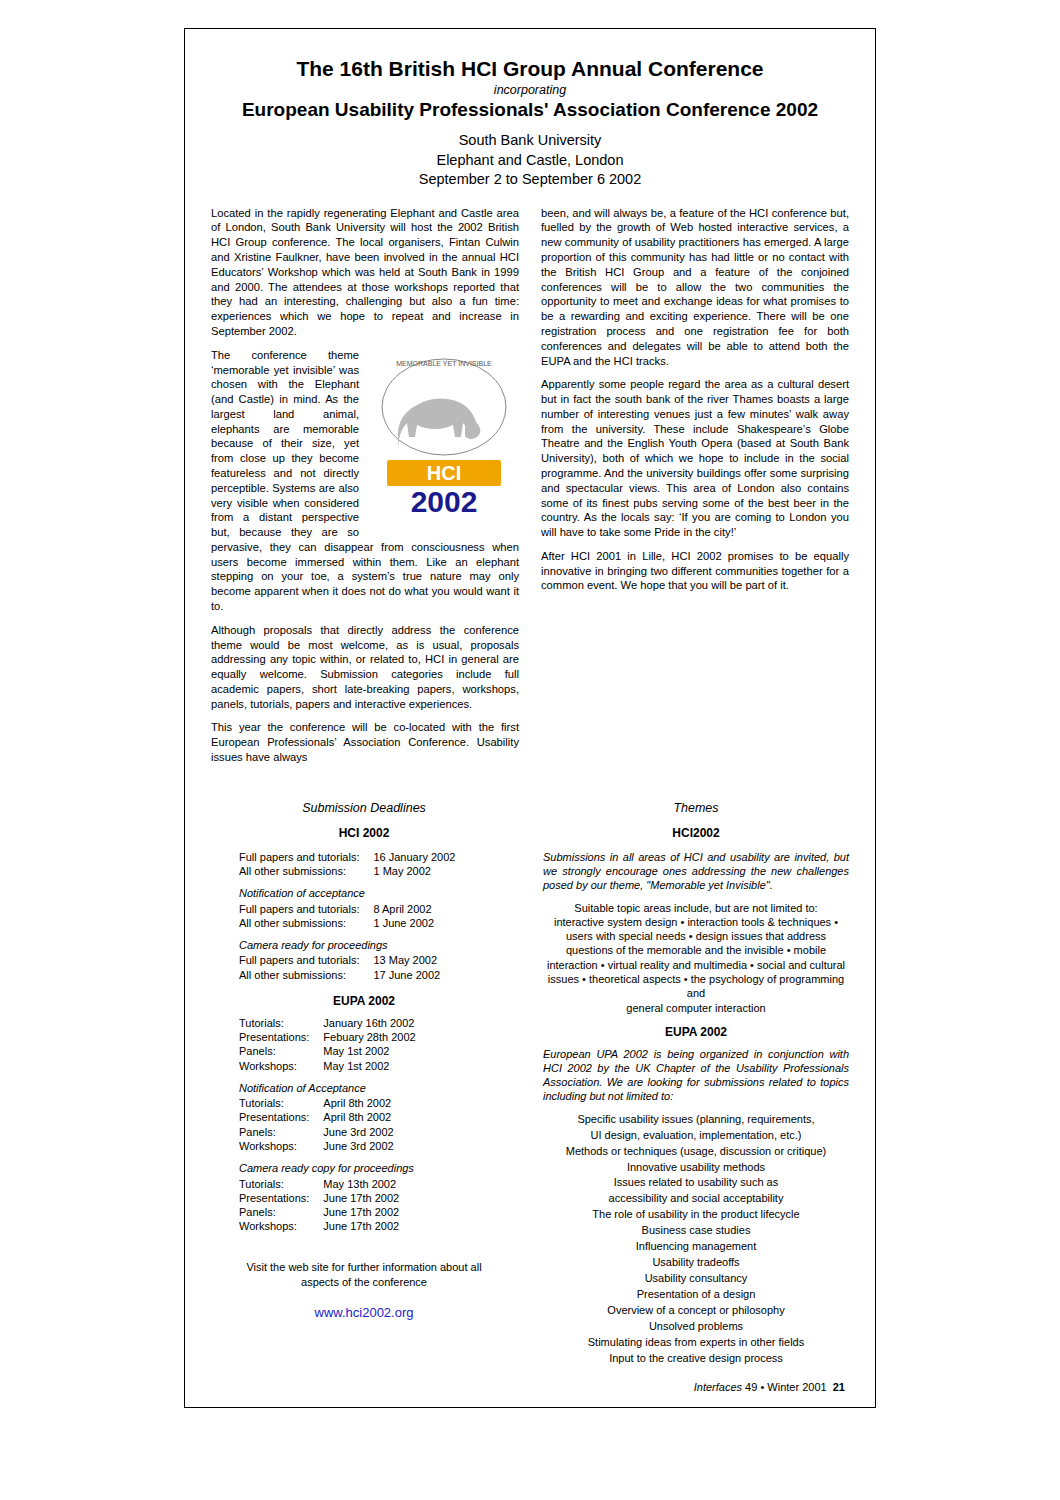The 16th British HCI Group Annual Conference
incorporating
European Usability Professionals' Association Conference 2002
South Bank University
Elephant and Castle, London
September 2 to September 6 2002
Located in the rapidly regenerating Elephant and Castle area of London, South Bank University will host the 2002 British HCI Group conference. The local organisers, Fintan Culwin and Xristine Faulkner, have been involved in the annual HCI Educators’ Workshop which was held at South Bank in 1999 and 2000. The attendees at those workshops reported that they had an interesting, challenging but also a fun time: experiences which we hope to repeat and increase in September 2002.
The conference theme ‘memorable yet invisible’ was chosen with the Elephant (and Castle) in mind. As the largest land animal, elephants are memorable because of their size, yet from close up they become featureless and not directly perceptible. Systems are also very visible when considered from a distant perspective but, because they are so pervasive, they can disappear from consciousness when users become immersed within them. Like an elephant stepping on your toe, a system’s true nature may only become apparent when it does not do what you would want it to.
Although proposals that directly address the conference theme would be most welcome, as is usual, proposals addressing any topic within, or related to, HCI in general are equally welcome. Submission categories include full academic papers, short late-breaking papers, workshops, panels, tutorials, papers and interactive experiences.
This year the conference will be co-located with the first European Professionals’ Association Conference. Usability issues have always
been, and will always be, a feature of the HCI conference but, fuelled by the growth of Web hosted interactive services, a new community of usability practitioners has emerged. A large proportion of this community has had little or no contact with the British HCI Group and a feature of the conjoined conferences will be to allow the two communities the opportunity to meet and exchange ideas for what promises to be a rewarding and exciting experience. There will be one registration process and one registration fee for both conferences and delegates will be able to attend both the EUPA and the HCI tracks.
Apparently some people regard the area as a cultural desert but in fact the south bank of the river Thames boasts a large number of interesting venues just a few minutes’ walk away from the university. These include Shakespeare’s Globe Theatre and the English Youth Opera (based at South Bank University), both of which we hope to include in the social programme. And the university buildings offer some surprising and spectacular views. This area of London also contains some of its finest pubs serving some of the best beer in the country. As the locals say: ‘If you are coming to London you will have to take some Pride in the city!’
After HCI 2001 in Lille, HCI 2002 promises to be equally innovative in bringing two different communities together for a common event. We hope that you will be part of it.
Submission Deadlines
HCI 2002
| Full papers and tutorials: | 16 January 2002 |
| All other submissions: | 1 May 2002 |
Notification of acceptance
| Full papers and tutorials: | 8 April 2002 |
| All other submissions: | 1 June 2002 |
Camera ready for proceedings
| Full papers and tutorials: | 13 May 2002 |
| All other submissions: | 17 June 2002 |
EUPA 2002
| Tutorials: | January 16th 2002 |
| Presentations: | Febuary 28th 2002 |
| Panels: | May 1st 2002 |
| Workshops: | May 1st 2002 |
Notification of Acceptance
| Tutorials: | April 8th 2002 |
| Presentations: | April 8th 2002 |
| Panels: | June 3rd 2002 |
| Workshops: | June 3rd 2002 |
Camera ready copy for proceedings
| Tutorials: | May 13th 2002 |
| Presentations: | June 17th 2002 |
| Panels: | June 17th 2002 |
| Workshops: | June 17th 2002 |
Visit the web site for further information about all
aspects of the conference
www.hci2002.org
Themes
HCI2002
Submissions in all areas of HCI and usability are invited, but we strongly encourage ones addressing the new challenges posed by our theme, "Memorable yet Invisible".
Suitable topic areas include, but are not limited to:
interactive system design • interaction tools & techniques • users with special needs • design issues that address questions of the memorable and the invisible • mobile interaction • virtual reality and multimedia • social and cultural issues • theoretical aspects • the psychology of programming and
general computer interaction
EUPA 2002
European UPA 2002 is being organized in conjunction with HCI 2002 by the UK Chapter of the Usability Professionals Association. We are looking for submissions related to topics including but not limited to:
Specific usability issues (planning, requirements,
UI design, evaluation, implementation, etc.)
Methods or techniques (usage, discussion or critique)
Innovative usability methods
Issues related to usability such as
accessibility and social acceptability
The role of usability in the product lifecycle
Business case studies
Influencing management
Usability tradeoffs
Usability consultancy
Presentation of a design
Overview of a concept or philosophy
Unsolved problems
Stimulating ideas from experts in other fields
Input to the creative design process
Inter faces 49 • Winter 2001 21